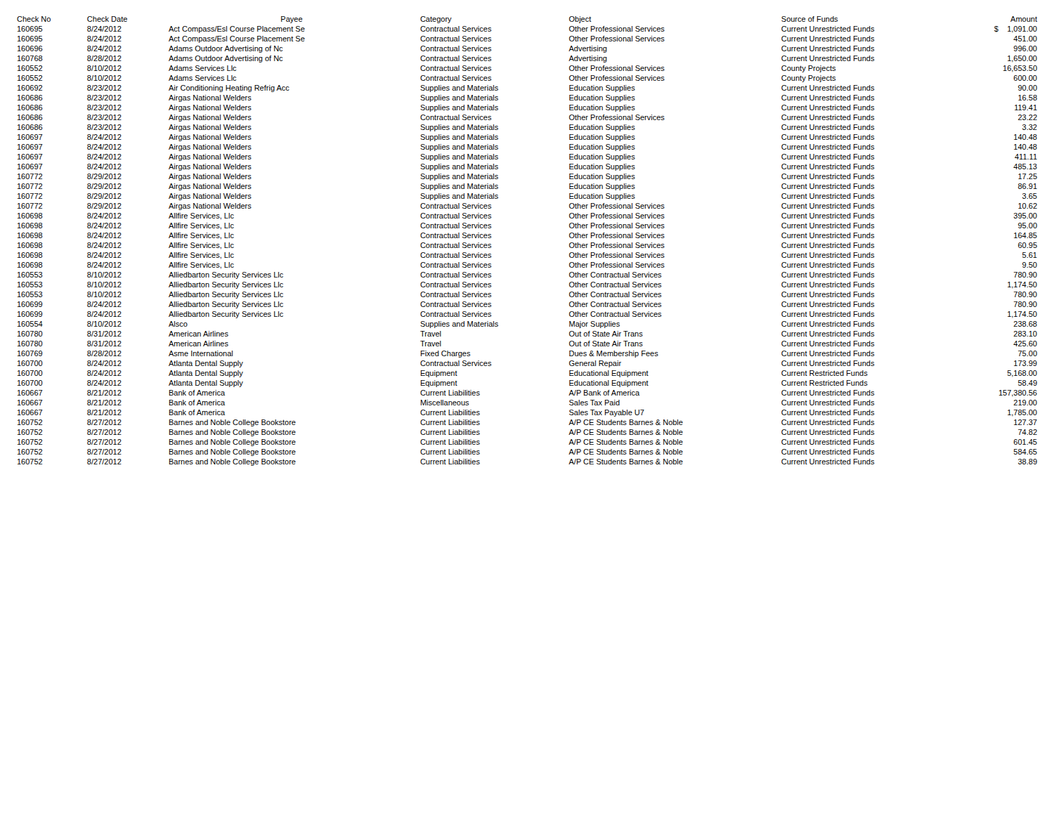| Check No | Check Date | Payee | Category | Object | Source of Funds | Amount |
| --- | --- | --- | --- | --- | --- | --- |
| 160695 | 8/24/2012 | Act Compass/Esl Course Placement Se | Contractual Services | Other Professional Services | Current Unrestricted Funds | $ 1,091.00 |
| 160695 | 8/24/2012 | Act Compass/Esl Course Placement Se | Contractual Services | Other Professional Services | Current Unrestricted Funds | 451.00 |
| 160696 | 8/24/2012 | Adams Outdoor Advertising of Nc | Contractual Services | Advertising | Current Unrestricted Funds | 996.00 |
| 160768 | 8/28/2012 | Adams Outdoor Advertising of Nc | Contractual Services | Advertising | Current Unrestricted Funds | 1,650.00 |
| 160552 | 8/10/2012 | Adams Services Llc | Contractual Services | Other Professional Services | County Projects | 16,653.50 |
| 160552 | 8/10/2012 | Adams Services Llc | Contractual Services | Other Professional Services | County Projects | 600.00 |
| 160692 | 8/23/2012 | Air Conditioning Heating Refrig Acc | Supplies and Materials | Education Supplies | Current Unrestricted Funds | 90.00 |
| 160686 | 8/23/2012 | Airgas National Welders | Supplies and Materials | Education Supplies | Current Unrestricted Funds | 16.58 |
| 160686 | 8/23/2012 | Airgas National Welders | Supplies and Materials | Education Supplies | Current Unrestricted Funds | 119.41 |
| 160686 | 8/23/2012 | Airgas National Welders | Contractual Services | Other Professional Services | Current Unrestricted Funds | 23.22 |
| 160686 | 8/23/2012 | Airgas National Welders | Supplies and Materials | Education Supplies | Current Unrestricted Funds | 3.32 |
| 160697 | 8/24/2012 | Airgas National Welders | Supplies and Materials | Education Supplies | Current Unrestricted Funds | 140.48 |
| 160697 | 8/24/2012 | Airgas National Welders | Supplies and Materials | Education Supplies | Current Unrestricted Funds | 140.48 |
| 160697 | 8/24/2012 | Airgas National Welders | Supplies and Materials | Education Supplies | Current Unrestricted Funds | 411.11 |
| 160697 | 8/24/2012 | Airgas National Welders | Supplies and Materials | Education Supplies | Current Unrestricted Funds | 485.13 |
| 160772 | 8/29/2012 | Airgas National Welders | Supplies and Materials | Education Supplies | Current Unrestricted Funds | 17.25 |
| 160772 | 8/29/2012 | Airgas National Welders | Supplies and Materials | Education Supplies | Current Unrestricted Funds | 86.91 |
| 160772 | 8/29/2012 | Airgas National Welders | Supplies and Materials | Education Supplies | Current Unrestricted Funds | 3.65 |
| 160772 | 8/29/2012 | Airgas National Welders | Contractual Services | Other Professional Services | Current Unrestricted Funds | 10.62 |
| 160698 | 8/24/2012 | Allfire Services, Llc | Contractual Services | Other Professional Services | Current Unrestricted Funds | 395.00 |
| 160698 | 8/24/2012 | Allfire Services, Llc | Contractual Services | Other Professional Services | Current Unrestricted Funds | 95.00 |
| 160698 | 8/24/2012 | Allfire Services, Llc | Contractual Services | Other Professional Services | Current Unrestricted Funds | 164.85 |
| 160698 | 8/24/2012 | Allfire Services, Llc | Contractual Services | Other Professional Services | Current Unrestricted Funds | 60.95 |
| 160698 | 8/24/2012 | Allfire Services, Llc | Contractual Services | Other Professional Services | Current Unrestricted Funds | 5.61 |
| 160698 | 8/24/2012 | Allfire Services, Llc | Contractual Services | Other Professional Services | Current Unrestricted Funds | 9.50 |
| 160553 | 8/10/2012 | Alliedbarton Security Services Llc | Contractual Services | Other Contractual Services | Current Unrestricted Funds | 780.90 |
| 160553 | 8/10/2012 | Alliedbarton Security Services Llc | Contractual Services | Other Contractual Services | Current Unrestricted Funds | 1,174.50 |
| 160553 | 8/10/2012 | Alliedbarton Security Services Llc | Contractual Services | Other Contractual Services | Current Unrestricted Funds | 780.90 |
| 160699 | 8/24/2012 | Alliedbarton Security Services Llc | Contractual Services | Other Contractual Services | Current Unrestricted Funds | 780.90 |
| 160699 | 8/24/2012 | Alliedbarton Security Services Llc | Contractual Services | Other Contractual Services | Current Unrestricted Funds | 1,174.50 |
| 160554 | 8/10/2012 | Alsco | Supplies and Materials | Major Supplies | Current Unrestricted Funds | 238.68 |
| 160780 | 8/31/2012 | American Airlines | Travel | Out of State Air Trans | Current Unrestricted Funds | 283.10 |
| 160780 | 8/31/2012 | American Airlines | Travel | Out of State Air Trans | Current Unrestricted Funds | 425.60 |
| 160769 | 8/28/2012 | Asme International | Fixed Charges | Dues & Membership Fees | Current Unrestricted Funds | 75.00 |
| 160700 | 8/24/2012 | Atlanta Dental Supply | Contractual Services | General Repair | Current Unrestricted Funds | 173.99 |
| 160700 | 8/24/2012 | Atlanta Dental Supply | Equipment | Educational Equipment | Current Restricted Funds | 5,168.00 |
| 160700 | 8/24/2012 | Atlanta Dental Supply | Equipment | Educational Equipment | Current Restricted Funds | 58.49 |
| 160667 | 8/21/2012 | Bank of America | Current Liabilities | A/P Bank of America | Current Unrestricted Funds | 157,380.56 |
| 160667 | 8/21/2012 | Bank of America | Miscellaneous | Sales Tax Paid | Current Unrestricted Funds | 219.00 |
| 160667 | 8/21/2012 | Bank of America | Current Liabilities | Sales Tax Payable U7 | Current Unrestricted Funds | 1,785.00 |
| 160752 | 8/27/2012 | Barnes and Noble College Bookstore | Current Liabilities | A/P CE Students Barnes & Noble | Current Unrestricted Funds | 127.37 |
| 160752 | 8/27/2012 | Barnes and Noble College Bookstore | Current Liabilities | A/P CE Students Barnes & Noble | Current Unrestricted Funds | 74.82 |
| 160752 | 8/27/2012 | Barnes and Noble College Bookstore | Current Liabilities | A/P CE Students Barnes & Noble | Current Unrestricted Funds | 601.45 |
| 160752 | 8/27/2012 | Barnes and Noble College Bookstore | Current Liabilities | A/P CE Students Barnes & Noble | Current Unrestricted Funds | 584.65 |
| 160752 | 8/27/2012 | Barnes and Noble College Bookstore | Current Liabilities | A/P CE Students Barnes & Noble | Current Unrestricted Funds | 38.89 |